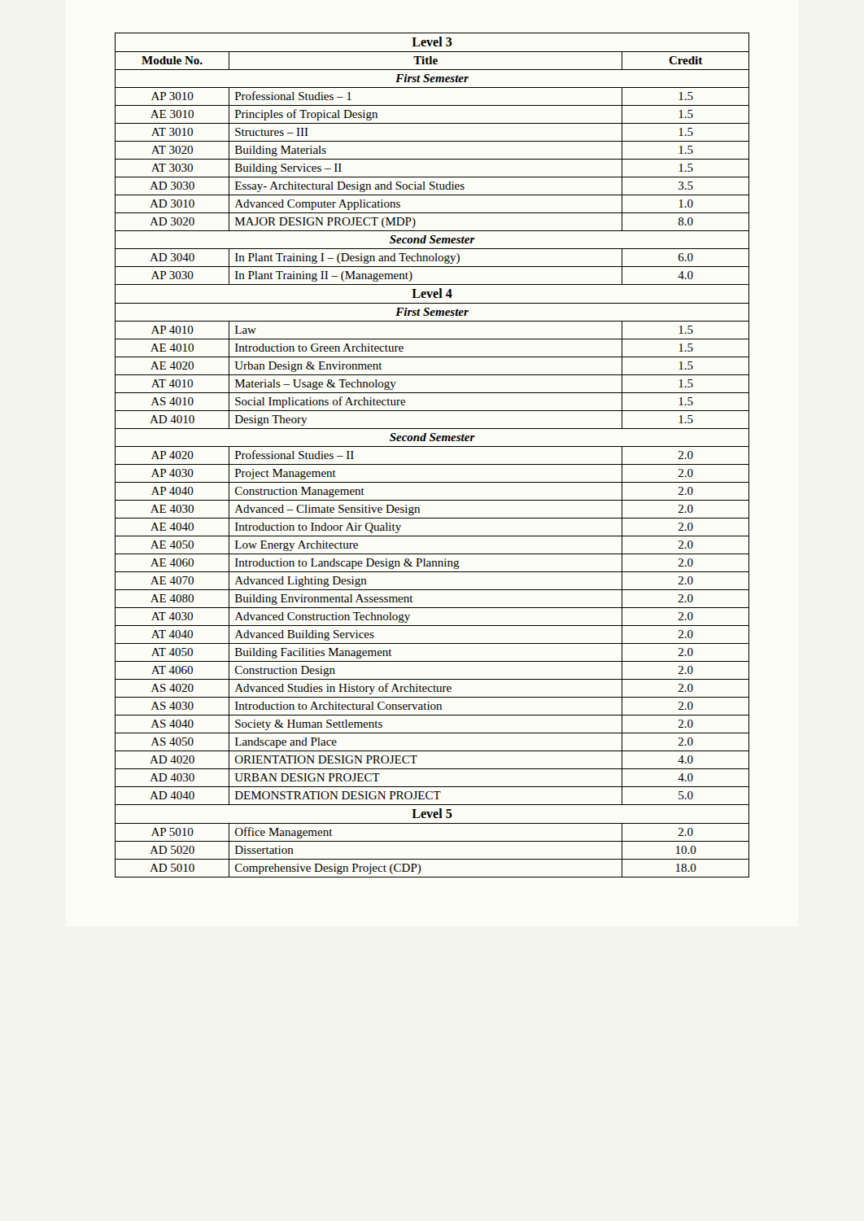| Level 3 |
| Module No. | Title | Credit |
| First Semester |
| AP 3010 | Professional Studies – 1 | 1.5 |
| AE 3010 | Principles of Tropical Design | 1.5 |
| AT 3010 | Structures – III | 1.5 |
| AT 3020 | Building Materials | 1.5 |
| AT 3030 | Building Services – II | 1.5 |
| AD 3030 | Essay- Architectural Design and Social Studies | 3.5 |
| AD 3010 | Advanced Computer Applications | 1.0 |
| AD 3020 | MAJOR DESIGN PROJECT (MDP) | 8.0 |
| Second Semester |
| AD 3040 | In Plant Training I – (Design and Technology) | 6.0 |
| AP 3030 | In Plant Training II – (Management) | 4.0 |
| Level 4 |
| First Semester |
| AP 4010 | Law | 1.5 |
| AE 4010 | Introduction to Green Architecture | 1.5 |
| AE 4020 | Urban Design & Environment | 1.5 |
| AT 4010 | Materials – Usage & Technology | 1.5 |
| AS 4010 | Social Implications of Architecture | 1.5 |
| AD 4010 | Design Theory | 1.5 |
| Second Semester |
| AP 4020 | Professional Studies – II | 2.0 |
| AP 4030 | Project Management | 2.0 |
| AP 4040 | Construction Management | 2.0 |
| AE 4030 | Advanced – Climate Sensitive Design | 2.0 |
| AE 4040 | Introduction to Indoor Air Quality | 2.0 |
| AE 4050 | Low Energy Architecture | 2.0 |
| AE 4060 | Introduction to Landscape Design & Planning | 2.0 |
| AE 4070 | Advanced Lighting Design | 2.0 |
| AE 4080 | Building Environmental Assessment | 2.0 |
| AT 4030 | Advanced Construction Technology | 2.0 |
| AT 4040 | Advanced Building Services | 2.0 |
| AT 4050 | Building Facilities Management | 2.0 |
| AT 4060 | Construction Design | 2.0 |
| AS 4020 | Advanced Studies in History of Architecture | 2.0 |
| AS 4030 | Introduction to Architectural Conservation | 2.0 |
| AS 4040 | Society & Human Settlements | 2.0 |
| AS 4050 | Landscape and Place | 2.0 |
| AD 4020 | ORIENTATION DESIGN PROJECT | 4.0 |
| AD 4030 | URBAN DESIGN PROJECT | 4.0 |
| AD 4040 | DEMONSTRATION DESIGN PROJECT | 5.0 |
| Level 5 |
| AP 5010 | Office Management | 2.0 |
| AD 5020 | Dissertation | 10.0 |
| AD 5010 | Comprehensive Design Project (CDP) | 18.0 |